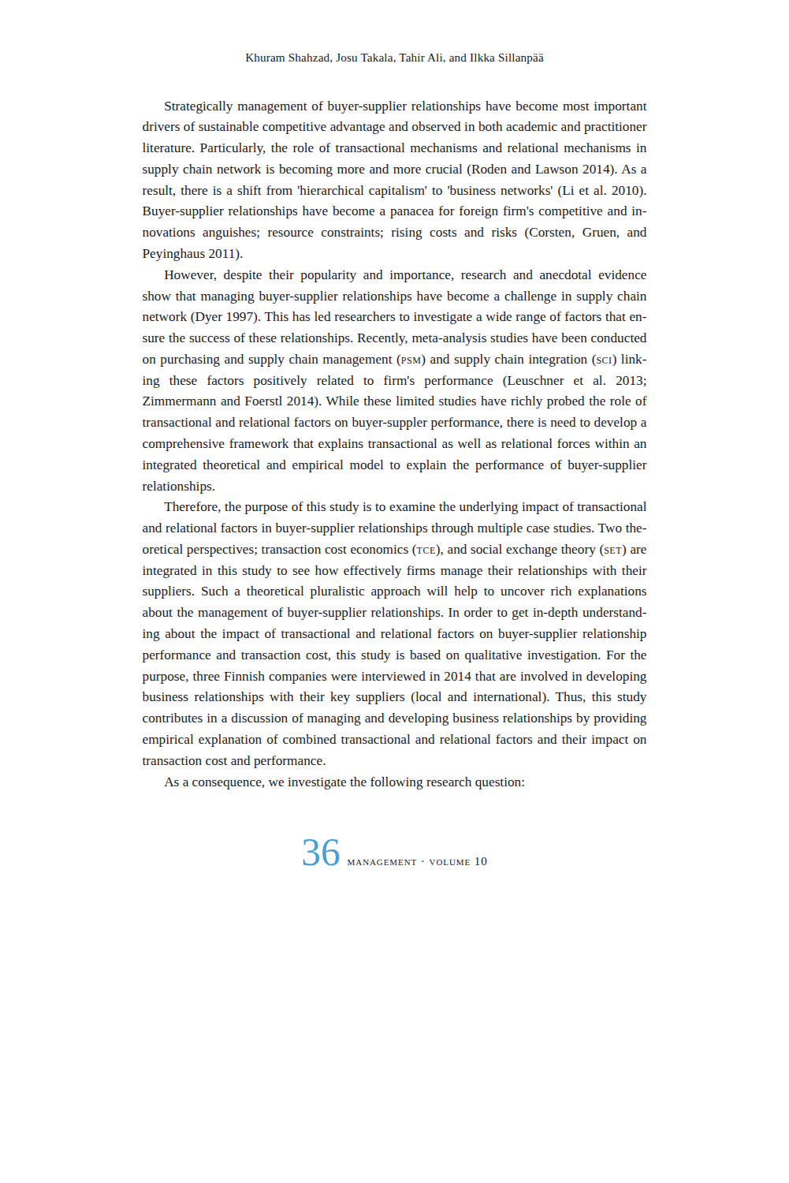Khuram Shahzad, Josu Takala, Tahir Ali, and Ilkka Sillanpää
Strategically management of buyer-supplier relationships have become most important drivers of sustainable competitive advantage and observed in both academic and practitioner literature. Particularly, the role of transactional mechanisms and relational mechanisms in supply chain network is becoming more and more crucial (Roden and Lawson 2014). As a result, there is a shift from 'hierarchical capitalism' to 'business networks' (Li et al. 2010). Buyer-supplier relationships have become a panacea for foreign firm's competitive and innovations anguishes; resource constraints; rising costs and risks (Corsten, Gruen, and Peyinghaus 2011).
However, despite their popularity and importance, research and anecdotal evidence show that managing buyer-supplier relationships have become a challenge in supply chain network (Dyer 1997). This has led researchers to investigate a wide range of factors that ensure the success of these relationships. Recently, meta-analysis studies have been conducted on purchasing and supply chain management (psm) and supply chain integration (sci) linking these factors positively related to firm's performance (Leuschner et al. 2013; Zimmermann and Foerstl 2014). While these limited studies have richly probed the role of transactional and relational factors on buyer-suppler performance, there is need to develop a comprehensive framework that explains transactional as well as relational forces within an integrated theoretical and empirical model to explain the performance of buyer-supplier relationships.
Therefore, the purpose of this study is to examine the underlying impact of transactional and relational factors in buyer-supplier relationships through multiple case studies. Two theoretical perspectives; transaction cost economics (tce), and social exchange theory (set) are integrated in this study to see how effectively firms manage their relationships with their suppliers. Such a theoretical pluralistic approach will help to uncover rich explanations about the management of buyer-supplier relationships. In order to get in-depth understanding about the impact of transactional and relational factors on buyer-supplier relationship performance and transaction cost, this study is based on qualitative investigation. For the purpose, three Finnish companies were interviewed in 2014 that are involved in developing business relationships with their key suppliers (local and international). Thus, this study contributes in a discussion of managing and developing business relationships by providing empirical explanation of combined transactional and relational factors and their impact on transaction cost and performance.
As a consequence, we investigate the following research question:
36 management · volume 10